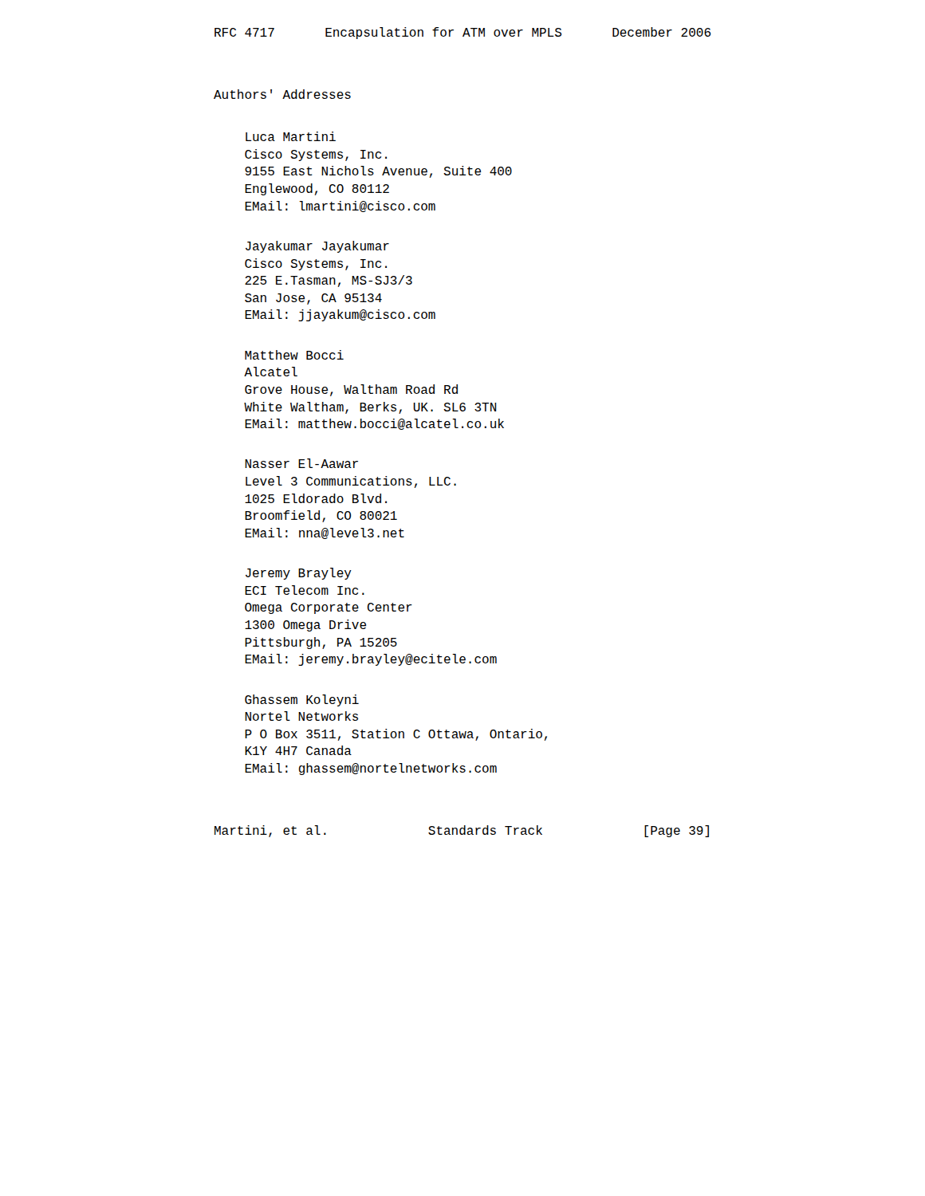RFC 4717 Encapsulation for ATM over MPLS December 2006
Authors' Addresses
Luca Martini
Cisco Systems, Inc.
9155 East Nichols Avenue, Suite 400
Englewood, CO 80112
EMail: lmartini@cisco.com
Jayakumar Jayakumar
Cisco Systems, Inc.
225 E.Tasman, MS-SJ3/3
San Jose, CA 95134
EMail: jjayakum@cisco.com
Matthew Bocci
Alcatel
Grove House, Waltham Road Rd
White Waltham, Berks, UK. SL6 3TN
EMail: matthew.bocci@alcatel.co.uk
Nasser El-Aawar
Level 3 Communications, LLC.
1025 Eldorado Blvd.
Broomfield, CO 80021
EMail: nna@level3.net
Jeremy Brayley
ECI Telecom Inc.
Omega Corporate Center
1300 Omega Drive
Pittsburgh, PA 15205
EMail: jeremy.brayley@ecitele.com
Ghassem Koleyni
Nortel Networks
P O Box 3511, Station C Ottawa, Ontario,
K1Y 4H7 Canada
EMail: ghassem@nortelnetworks.com
Martini, et al. Standards Track [Page 39]